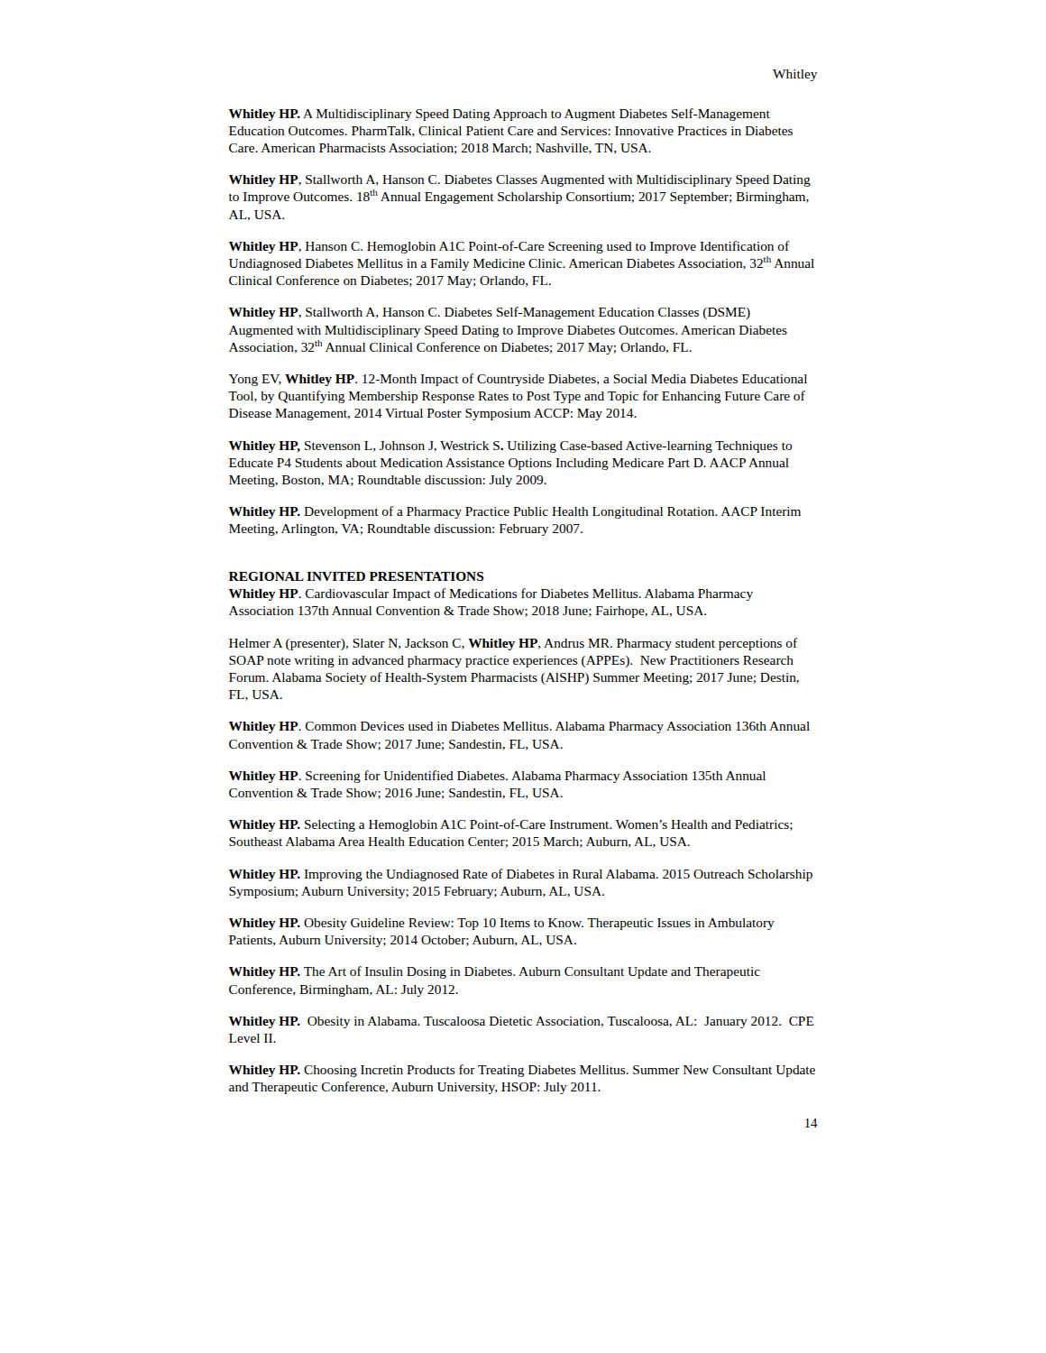Whitley
Whitley HP. A Multidisciplinary Speed Dating Approach to Augment Diabetes Self-Management Education Outcomes. PharmTalk, Clinical Patient Care and Services: Innovative Practices in Diabetes Care. American Pharmacists Association; 2018 March; Nashville, TN, USA.
Whitley HP, Stallworth A, Hanson C. Diabetes Classes Augmented with Multidisciplinary Speed Dating to Improve Outcomes. 18th Annual Engagement Scholarship Consortium; 2017 September; Birmingham, AL, USA.
Whitley HP, Hanson C. Hemoglobin A1C Point-of-Care Screening used to Improve Identification of Undiagnosed Diabetes Mellitus in a Family Medicine Clinic. American Diabetes Association, 32th Annual Clinical Conference on Diabetes; 2017 May; Orlando, FL.
Whitley HP, Stallworth A, Hanson C. Diabetes Self-Management Education Classes (DSME) Augmented with Multidisciplinary Speed Dating to Improve Diabetes Outcomes. American Diabetes Association, 32th Annual Clinical Conference on Diabetes; 2017 May; Orlando, FL.
Yong EV, Whitley HP. 12-Month Impact of Countryside Diabetes, a Social Media Diabetes Educational Tool, by Quantifying Membership Response Rates to Post Type and Topic for Enhancing Future Care of Disease Management, 2014 Virtual Poster Symposium ACCP: May 2014.
Whitley HP, Stevenson L, Johnson J, Westrick S. Utilizing Case-based Active-learning Techniques to Educate P4 Students about Medication Assistance Options Including Medicare Part D. AACP Annual Meeting, Boston, MA; Roundtable discussion: July 2009.
Whitley HP. Development of a Pharmacy Practice Public Health Longitudinal Rotation. AACP Interim Meeting, Arlington, VA; Roundtable discussion: February 2007.
Regional Invited Presentations
Whitley HP. Cardiovascular Impact of Medications for Diabetes Mellitus. Alabama Pharmacy Association 137th Annual Convention & Trade Show; 2018 June; Fairhope, AL, USA.
Helmer A (presenter), Slater N, Jackson C, Whitley HP, Andrus MR. Pharmacy student perceptions of SOAP note writing in advanced pharmacy practice experiences (APPEs). New Practitioners Research Forum. Alabama Society of Health-System Pharmacists (AlSHP) Summer Meeting; 2017 June; Destin, FL, USA.
Whitley HP. Common Devices used in Diabetes Mellitus. Alabama Pharmacy Association 136th Annual Convention & Trade Show; 2017 June; Sandestin, FL, USA.
Whitley HP. Screening for Unidentified Diabetes. Alabama Pharmacy Association 135th Annual Convention & Trade Show; 2016 June; Sandestin, FL, USA.
Whitley HP. Selecting a Hemoglobin A1C Point-of-Care Instrument. Women’s Health and Pediatrics; Southeast Alabama Area Health Education Center; 2015 March; Auburn, AL, USA.
Whitley HP. Improving the Undiagnosed Rate of Diabetes in Rural Alabama. 2015 Outreach Scholarship Symposium; Auburn University; 2015 February; Auburn, AL, USA.
Whitley HP. Obesity Guideline Review: Top 10 Items to Know. Therapeutic Issues in Ambulatory Patients, Auburn University; 2014 October; Auburn, AL, USA.
Whitley HP. The Art of Insulin Dosing in Diabetes. Auburn Consultant Update and Therapeutic Conference, Birmingham, AL: July 2012.
Whitley HP. Obesity in Alabama. Tuscaloosa Dietetic Association, Tuscaloosa, AL: January 2012. CPE Level II.
Whitley HP. Choosing Incretin Products for Treating Diabetes Mellitus. Summer New Consultant Update and Therapeutic Conference, Auburn University, HSOP: July 2011.
14